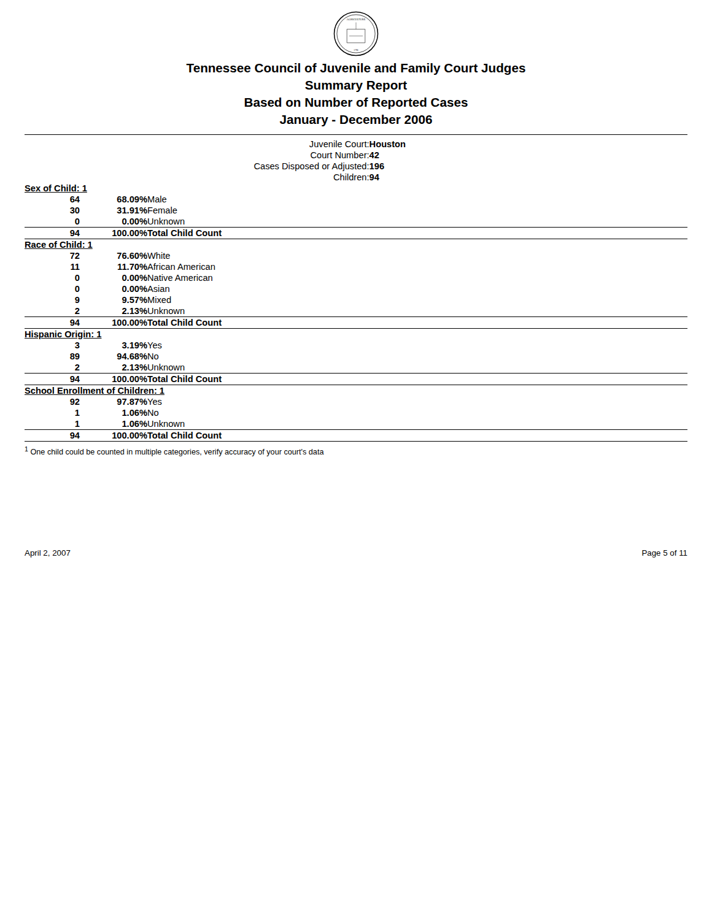Tennessee Council of Juvenile and Family Court Judges
Summary Report
Based on Number of Reported Cases
January - December 2006
| Juvenile Court: | Houston |
| Court Number: | 42 |
| Cases Disposed or Adjusted: | 196 |
| Children: | 94 |
| Sex of Child: 1 |
| 64 | 68.09% | Male |
| 30 | 31.91% | Female |
| 0 | 0.00% | Unknown |
| 94 | 100.00% | Total Child Count |
| Race of Child: 1 |
| 72 | 76.60% | White |
| 11 | 11.70% | African American |
| 0 | 0.00% | Native American |
| 0 | 0.00% | Asian |
| 9 | 9.57% | Mixed |
| 2 | 2.13% | Unknown |
| 94 | 100.00% | Total Child Count |
| Hispanic Origin: 1 |
| 3 | 3.19% | Yes |
| 89 | 94.68% | No |
| 2 | 2.13% | Unknown |
| 94 | 100.00% | Total Child Count |
| School Enrollment of Children: 1 |
| 92 | 97.87% | Yes |
| 1 | 1.06% | No |
| 1 | 1.06% | Unknown |
| 94 | 100.00% | Total Child Count |
1 One child could be counted in multiple categories, verify accuracy of your court's data
April 2, 2007 Page 5 of 11